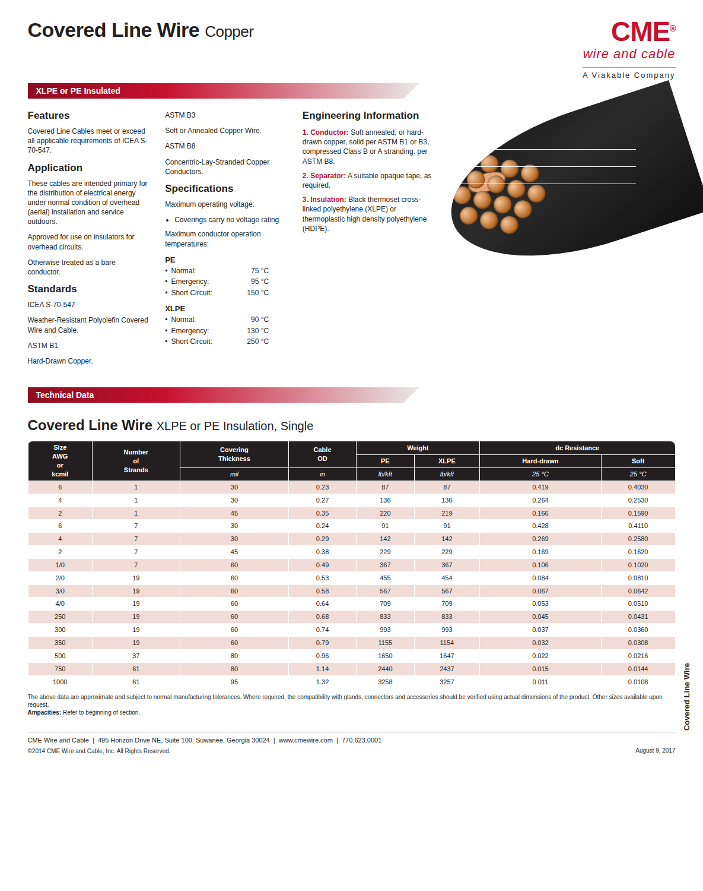Covered Line Wire Copper
CME®
wire and cable
A Viakable Company
XLPE or PE Insulated
Features
Covered Line Cables meet or exceed all applicable requirements of ICEA S-70-547.
Application
These cables are intended primary for the distribution of electrical energy under normal condition of overhead (aerial) installation and service outdoors.
Approved for use on insulators for overhead circuits.
Otherwise treated as a bare conductor.
Standards
ICEA S-70-547
Weather-Resistant Polyolefin Covered Wire and Cable.
ASTM B1
Hard-Drawn Copper.
ASTM B3
Soft or Annealed Copper Wire.
ASTM B8
Concentric-Lay-Stranded Copper Conductors.
Specifications
Maximum operating voltage:
Coverings carry no voltage rating
Maximum conductor operation temperatures:
PE
Normal: 75 °C
Emergency: 95 °C
Short Circuit: 150 °C
XLPE
Normal: 90 °C
Emergency: 130 °C
Short Circuit: 250 °C
Engineering Information
1. Conductor: Soft annealed, or hard-drawn copper, solid per ASTM B1 or B3, compressed Class B or A stranding, per ASTM B8.
2. Separator: A suitable opaque tape, as required.
3. Insulation: Black thermoset cross-linked polyethylene (XLPE) or thermoplastic high density polyethylene (HDPE).
1
2
3
Technical Data
Covered Line Wire XLPE or PE Insulation, Single
| Size AWG or kcmil | Number of Strands | Covering Thickness | Cable OD | Weight | dc Resistance |
| --- | --- | --- | --- | --- | --- |
| PE | XLPE | Hard-drawn | Soft |
| mil | in | lb/kft | lb/kft | 25 °C | 25 °C |
| 6 | 1 | 30 | 0.23 | 87 | 87 | 0.419 | 0.4030 |
| 4 | 1 | 30 | 0.27 | 136 | 136 | 0.264 | 0.2530 |
| 2 | 1 | 45 | 0.35 | 220 | 219 | 0.166 | 0.1590 |
| 6 | 7 | 30 | 0.24 | 91 | 91 | 0.428 | 0.4110 |
| 4 | 7 | 30 | 0.29 | 142 | 142 | 0.269 | 0.2580 |
| 2 | 7 | 45 | 0.38 | 229 | 229 | 0.169 | 0.1620 |
| 1/0 | 7 | 60 | 0.49 | 367 | 367 | 0.106 | 0.1020 |
| 2/0 | 19 | 60 | 0.53 | 455 | 454 | 0.084 | 0.0810 |
| 3/0 | 19 | 60 | 0.58 | 567 | 567 | 0.067 | 0.0642 |
| 4/0 | 19 | 60 | 0.64 | 709 | 709 | 0.053 | 0.0510 |
| 250 | 19 | 60 | 0.68 | 833 | 833 | 0.045 | 0.0431 |
| 300 | 19 | 60 | 0.74 | 993 | 993 | 0.037 | 0.0360 |
| 350 | 19 | 60 | 0.79 | 1155 | 1154 | 0.032 | 0.0308 |
| 500 | 37 | 80 | 0.96 | 1650 | 1647 | 0.022 | 0.0216 |
| 750 | 61 | 80 | 1.14 | 2440 | 2437 | 0.015 | 0.0144 |
| 1000 | 61 | 95 | 1.32 | 3258 | 3257 | 0.011 | 0.0108 |
The above data are approximate and subject to normal manufacturing tolerances. Where required, the compatibility with glands, connectors and accessories should be verified using actual dimensions of the product. Other sizes available upon request.
Ampacities: Refer to beginning of section.
CME Wire and Cable | 495 Horizon Drive NE, Suite 100, Suwanee, Georgia 30024 | www.cmewire.com | 770.623.0001
©2014 CME Wire and Cable, Inc. All Rights Reserved.
August 9, 2017
Covered Line Wire